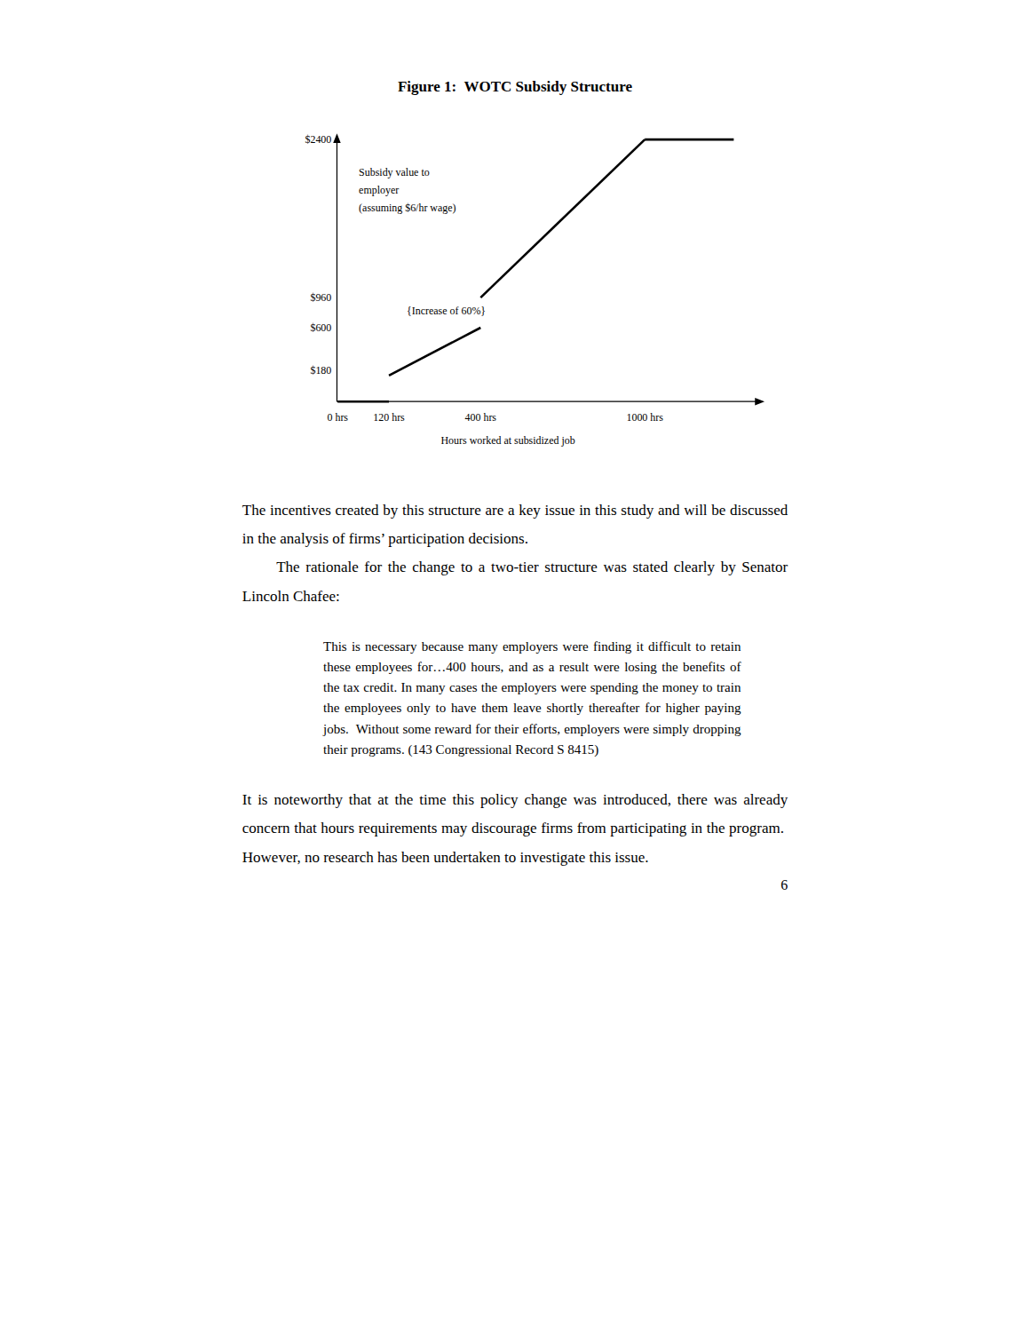Figure 1: WOTC Subsidy Structure
$2400 $960 $600 $180 Subsidy value to employer (assuming $6/hr wage) {Increase of 60%} 0 hrs 120 hrs 400 hrs 1000 hrs Hours worked at subsidized job
The incentives created by this structure are a key issue in this study and will be discussed in the analysis of firms’ participation decisions.
The rationale for the change to a two-tier structure was stated clearly by Senator Lincoln Chafee:
This is necessary because many employers were finding it difficult to retain these employees for…400 hours, and as a result were losing the benefits of the tax credit. In many cases the employers were spending the money to train the employees only to have them leave shortly thereafter for higher paying jobs. Without some reward for their efforts, employers were simply dropping their programs. (143 Congressional Record S 8415)
It is noteworthy that at the time this policy change was introduced, there was already concern that hours requirements may discourage firms from participating in the program. However, no research has been undertaken to investigate this issue.
6